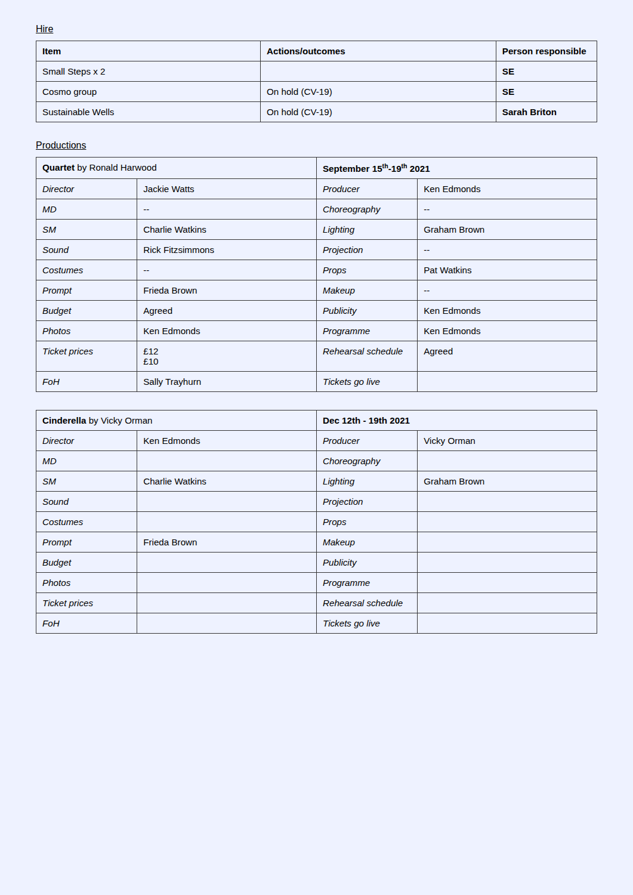Hire
| Item | Actions/outcomes | Person responsible |
| --- | --- | --- |
| Small Steps x 2 | | SE |
| Cosmo group | On hold (CV-19) | SE |
| Sustainable Wells | On hold (CV-19) | Sarah Briton |
Productions
| Quartet by Ronald Harwood | September 15 th -19 th 2021 |
| Director | Jackie Watts | Producer | Ken Edmonds |
| MD | -- | Choreography | -- |
| SM | Charlie Watkins | Lighting | Graham Brown |
| Sound | Rick Fitzsimmons | Projection | -- |
| Costumes | -- | Props | Pat Watkins |
| Prompt | Frieda Brown | Makeup | -- |
| Budget | Agreed | Publicity | Ken Edmonds |
| Photos | Ken Edmonds | Programme | Ken Edmonds |
| Ticket prices | £12 £10 | Rehearsal schedule | Agreed |
| FoH | Sally Trayhurn | Tickets go live | |
| Cinderella by Vicky Orman | Dec 12th - 19th 2021 |
| Director | Ken Edmonds | Producer | Vicky Orman |
| MD | | Choreography | |
| SM | Charlie Watkins | Lighting | Graham Brown |
| Sound | | Projection | |
| Costumes | | Props | |
| Prompt | Frieda Brown | Makeup | |
| Budget | | Publicity | |
| Photos | | Programme | |
| Ticket prices | | Rehearsal schedule | |
| FoH | | Tickets go live | |